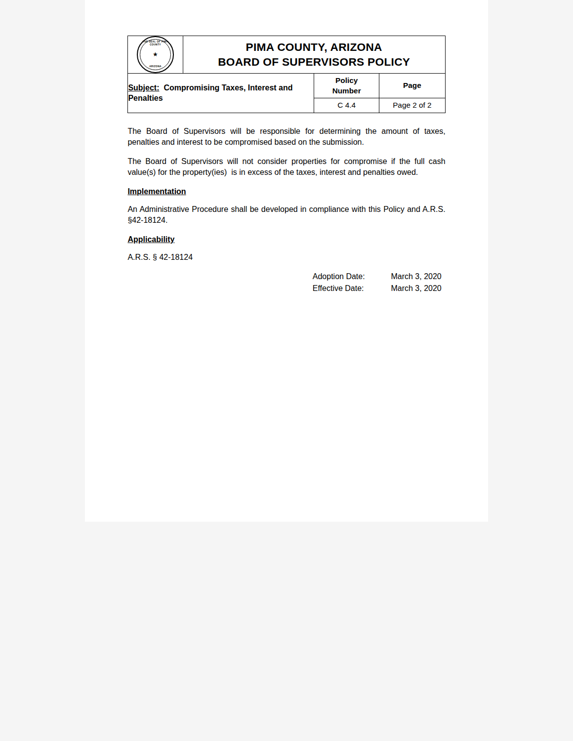| The Seal of Pima County ★ Arizona | PIMA COUNTY, ARIZONA BOARD OF SUPERVISORS POLICY |
| Subject: Compromising Taxes, Interest and Penalties | / Policy Number / Page / / C 4.4 / Page 2 of 2 / |
The Board of Supervisors will be responsible for determining the amount of taxes, penalties and interest to be compromised based on the submission.
The Board of Supervisors will not consider properties for compromise if the full cash value(s) for the property(ies) is in excess of the taxes, interest and penalties owed.
Implementation
An Administrative Procedure shall be developed in compliance with this Policy and A.R.S. §42-18124.
Applicability
A.R.S. § 42-18124
| Adoption Date: | March 3, 2020 |
| Effective Date: | March 3, 2020 |